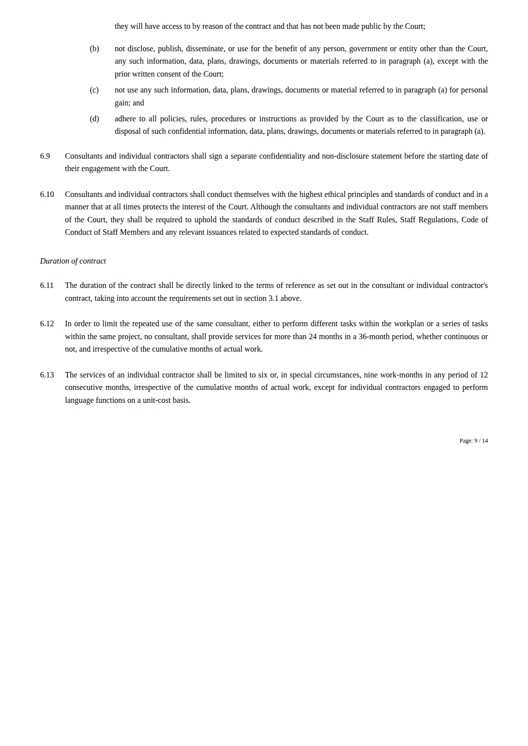they will have access to by reason of the contract and that has not been made public by the Court;
(b)
not disclose, publish, disseminate, or use for the benefit of any person, government or entity other than the Court, any such information, data, plans, drawings, documents or materials referred to in paragraph (a), except with the prior written consent of the Court;
(c)
not use any such information, data, plans, drawings, documents or material referred to in paragraph (a) for personal gain; and
(d)
adhere to all policies, rules, procedures or instructions as provided by the Court as to the classification, use or disposal of such confidential information, data, plans, drawings, documents or materials referred to in paragraph (a).
6.9
Consultants and individual contractors shall sign a separate confidentiality and non-disclosure statement before the starting date of their engagement with the Court.
6.10
Consultants and individual contractors shall conduct themselves with the highest ethical principles and standards of conduct and in a manner that at all times protects the interest of the Court. Although the consultants and individual contractors are not staff members of the Court, they shall be required to uphold the standards of conduct described in the Staff Rules, Staff Regulations, Code of Conduct of Staff Members and any relevant issuances related to expected standards of conduct.
Duration of contract
6.11
The duration of the contract shall be directly linked to the terms of reference as set out in the consultant or individual contractor's contract, taking into account the requirements set out in section 3.1 above.
6.12
In order to limit the repeated use of the same consultant, either to perform different tasks within the workplan or a series of tasks within the same project, no consultant, shall provide services for more than 24 months in a 36-month period, whether continuous or not, and irrespective of the cumulative months of actual work.
6.13
The services of an individual contractor shall be limited to six or, in special circumstances, nine work-months in any period of 12 consecutive months, irrespective of the cumulative months of actual work, except for individual contractors engaged to perform language functions on a unit-cost basis.
Page: 9 / 14